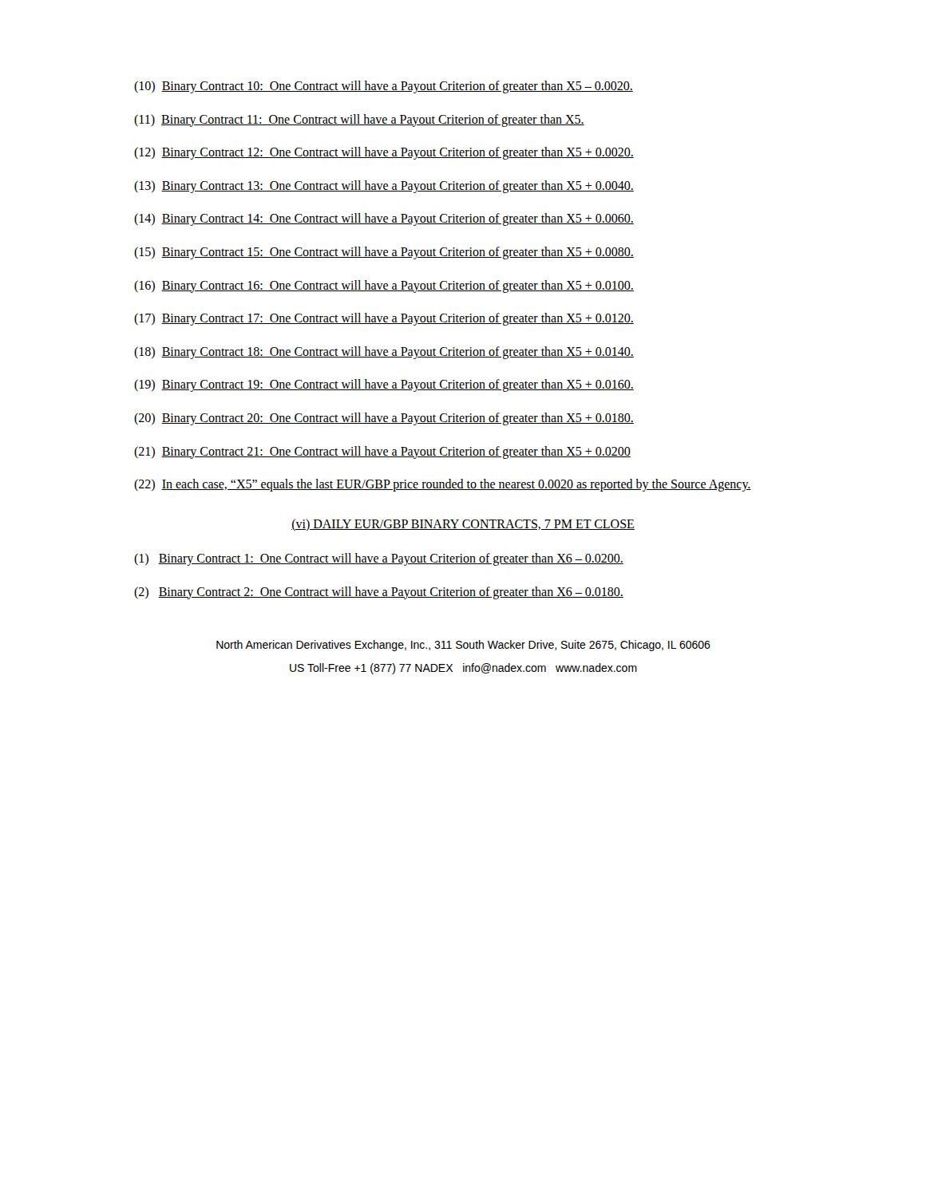(10) Binary Contract 10: One Contract will have a Payout Criterion of greater than X5 – 0.0020.
(11) Binary Contract 11: One Contract will have a Payout Criterion of greater than X5.
(12) Binary Contract 12: One Contract will have a Payout Criterion of greater than X5 + 0.0020.
(13) Binary Contract 13: One Contract will have a Payout Criterion of greater than X5 + 0.0040.
(14) Binary Contract 14: One Contract will have a Payout Criterion of greater than X5 + 0.0060.
(15) Binary Contract 15: One Contract will have a Payout Criterion of greater than X5 + 0.0080.
(16) Binary Contract 16: One Contract will have a Payout Criterion of greater than X5 + 0.0100.
(17) Binary Contract 17: One Contract will have a Payout Criterion of greater than X5 + 0.0120.
(18) Binary Contract 18: One Contract will have a Payout Criterion of greater than X5 + 0.0140.
(19) Binary Contract 19: One Contract will have a Payout Criterion of greater than X5 + 0.0160.
(20) Binary Contract 20: One Contract will have a Payout Criterion of greater than X5 + 0.0180.
(21) Binary Contract 21: One Contract will have a Payout Criterion of greater than X5 + 0.0200
(22) In each case, “X5” equals the last EUR/GBP price rounded to the nearest 0.0020 as reported by the Source Agency.
(vi) DAILY EUR/GBP BINARY CONTRACTS, 7 PM ET CLOSE
(1) Binary Contract 1: One Contract will have a Payout Criterion of greater than X6 – 0.0200.
(2) Binary Contract 2: One Contract will have a Payout Criterion of greater than X6 – 0.0180.
North American Derivatives Exchange, Inc., 311 South Wacker Drive, Suite 2675, Chicago, IL 60606
US Toll-Free +1 (877) 77 NADEX info@nadex.com www.nadex.com